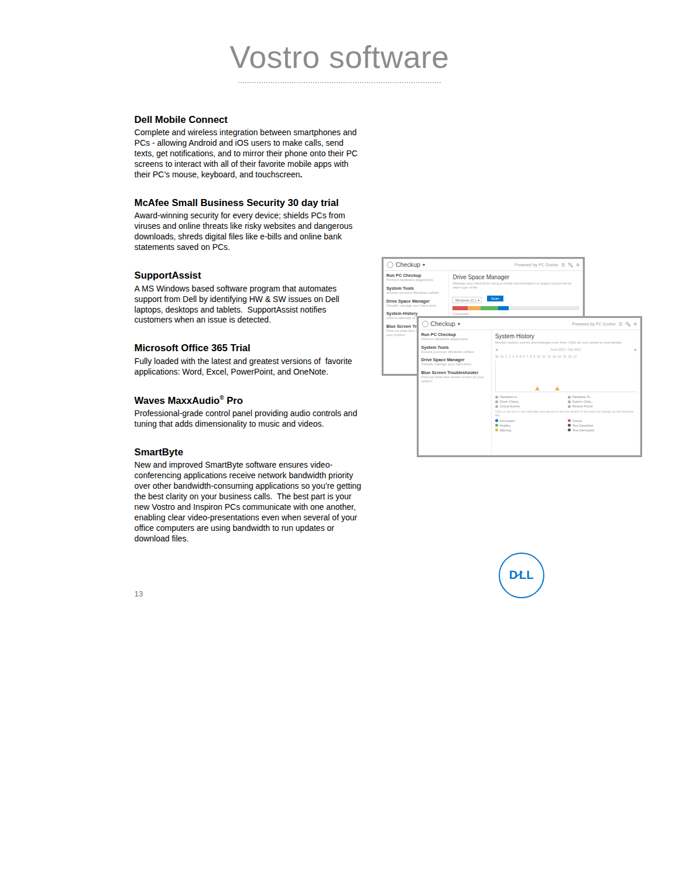Vostro software
Dell Mobile Connect
Complete and wireless integration between smartphones and PCs - allowing Android and iOS users to make calls, send texts, get notifications, and to mirror their phone onto their PC screens to interact with all of their favorite mobile apps with their PC’s mouse, keyboard, and touchscreen.
McAfee Small Business Security 30 day trial
Award-winning security for every device; shields PCs from viruses and online threats like risky websites and dangerous downloads, shreds digital files like e-bills and online bank statements saved on PCs.
SupportAssist
A MS Windows based software program that automates support from Dell by identifying HW & SW issues on Dell laptops, desktops and tablets. SupportAssist notifies customers when an issue is detected.
Microsoft Office 365 Trial
Fully loaded with the latest and greatest versions of favorite applications: Word, Excel, PowerPoint, and OneNote.
Waves MaxxAudio® Pro
Professional-grade control panel providing audio controls and tuning that adds dimensionality to music and videos.
SmartByte
New and improved SmartByte software ensures video-conferencing applications receive network bandwidth priority over other bandwidth-consuming applications so you’re getting the best clarity on your business calls. The best part is your new Vostro and Inspiron PCs communicate with one another, enabling clear video-presentations even when several of your office computers are using bandwidth to run updates or download files.
Checkup ▾
Powered by PC Doctor☰🔍⚙
Run PC Checkup
Perform hardware diagnostics
System Tools
Access common Windows utilities
Drive Space Manager
Visually manage your hard drive
System History
View a calendar of system events
Blue Screen Troubleshooter
Find out what blue screen errors on your system
Drive Space Manager
Manage your hard drive using a visual representation of space consumed by each type of file
Windows (C:) ▾ Scan
Unscanned
Other Free space
Checkup ▾
Powered by PC Doctor☰🔍⚙
Run PC Checkup
Perform hardware diagnostics
System Tools
Access common Windows utilities
Drive Space Manager
Visually manage your hard drive
Blue Screen Troubleshooter
Find out what blue screen errors on your system
System History
Monitor system events and changes over time. Click an icon below to view details
◀June 2021 / July 2021▶
30311234567891011121314151617
Hardware In...
Hardware Te...
Driver Chang...
System Chan...
Critical Events
Restore Points
Click on an icon in the calendar view above to see the details of the event or change on the selected day
Information
Critical
Healthy
Test Cancelled
Warning
Test Interrupted
13
D∕LL